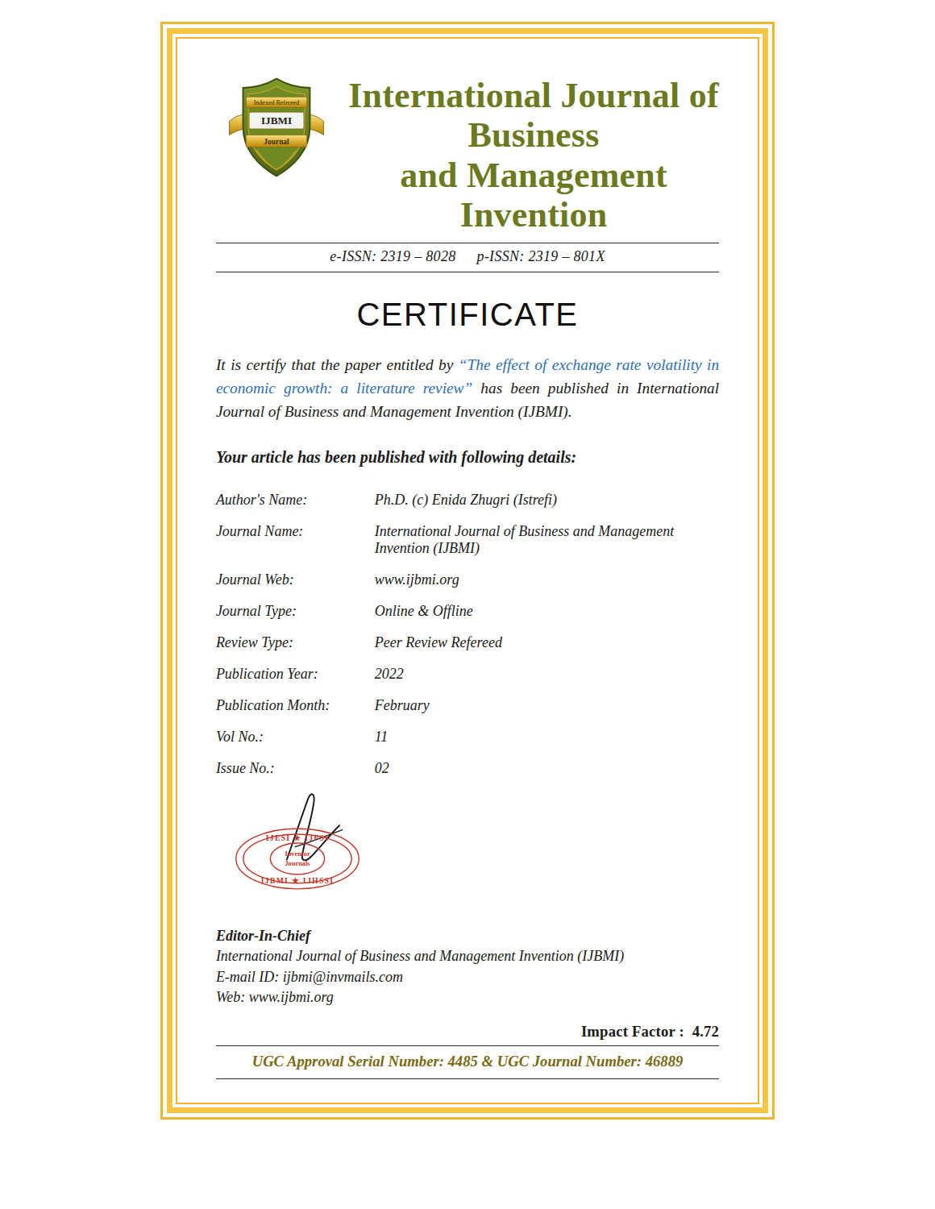Indexed Refereed IJBMI Journal
International Journal of Business
and Management Invention
e-ISSN: 2319 – 8028 p-ISSN: 2319 – 801X
CERTIFICATE
It is certify that the paper entitled by “The effect of exchange rate volatility in economic growth: a literature review” has been published in International Journal of Business and Management Invention (IJBMI).
Your article has been published with following details:
| Author's Name: | Ph.D. (c) Enida Zhugri (Istrefi) |
| Journal Name: | International Journal of Business and Management Invention (IJBMI) |
| Journal Web: | www.ijbmi.org |
| Journal Type: | Online & Offline |
| Review Type: | Peer Review Refereed |
| Publication Year: | 2022 |
| Publication Month: | February |
| Vol No.: | 11 |
| Issue No.: | 02 |
IJESI ★ IJPSI Inventor Journals IJBMI ★ IJHSSI
Editor-In-Chief
International Journal of Business and Management Invention (IJBMI)
E-mail ID: ijbmi@invmails.com
Web: www.ijbmi.org
Impact Factor : 4.72
UGC Approval Serial Number: 4485 & UGC Journal Number: 46889